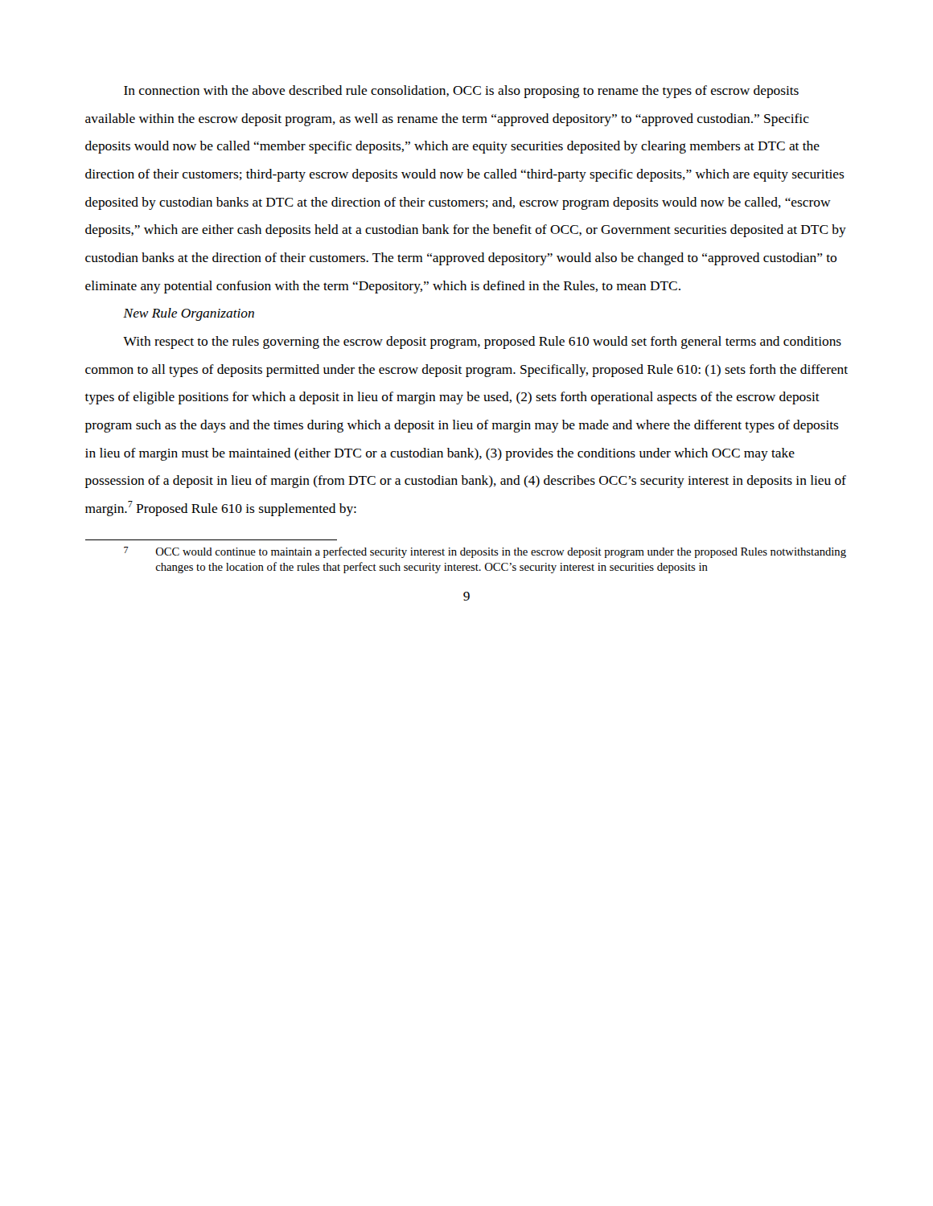In connection with the above described rule consolidation, OCC is also proposing to rename the types of escrow deposits available within the escrow deposit program, as well as rename the term “approved depository” to “approved custodian.” Specific deposits would now be called “member specific deposits,” which are equity securities deposited by clearing members at DTC at the direction of their customers; third-party escrow deposits would now be called “third-party specific deposits,” which are equity securities deposited by custodian banks at DTC at the direction of their customers; and, escrow program deposits would now be called, “escrow deposits,” which are either cash deposits held at a custodian bank for the benefit of OCC, or Government securities deposited at DTC by custodian banks at the direction of their customers. The term “approved depository” would also be changed to “approved custodian” to eliminate any potential confusion with the term “Depository,” which is defined in the Rules, to mean DTC.
New Rule Organization
With respect to the rules governing the escrow deposit program, proposed Rule 610 would set forth general terms and conditions common to all types of deposits permitted under the escrow deposit program. Specifically, proposed Rule 610: (1) sets forth the different types of eligible positions for which a deposit in lieu of margin may be used, (2) sets forth operational aspects of the escrow deposit program such as the days and the times during which a deposit in lieu of margin may be made and where the different types of deposits in lieu of margin must be maintained (either DTC or a custodian bank), (3) provides the conditions under which OCC may take possession of a deposit in lieu of margin (from DTC or a custodian bank), and (4) describes OCC’s security interest in deposits in lieu of margin.7 Proposed Rule 610 is supplemented by:
7 OCC would continue to maintain a perfected security interest in deposits in the escrow deposit program under the proposed Rules notwithstanding changes to the location of the rules that perfect such security interest. OCC’s security interest in securities deposits in
9